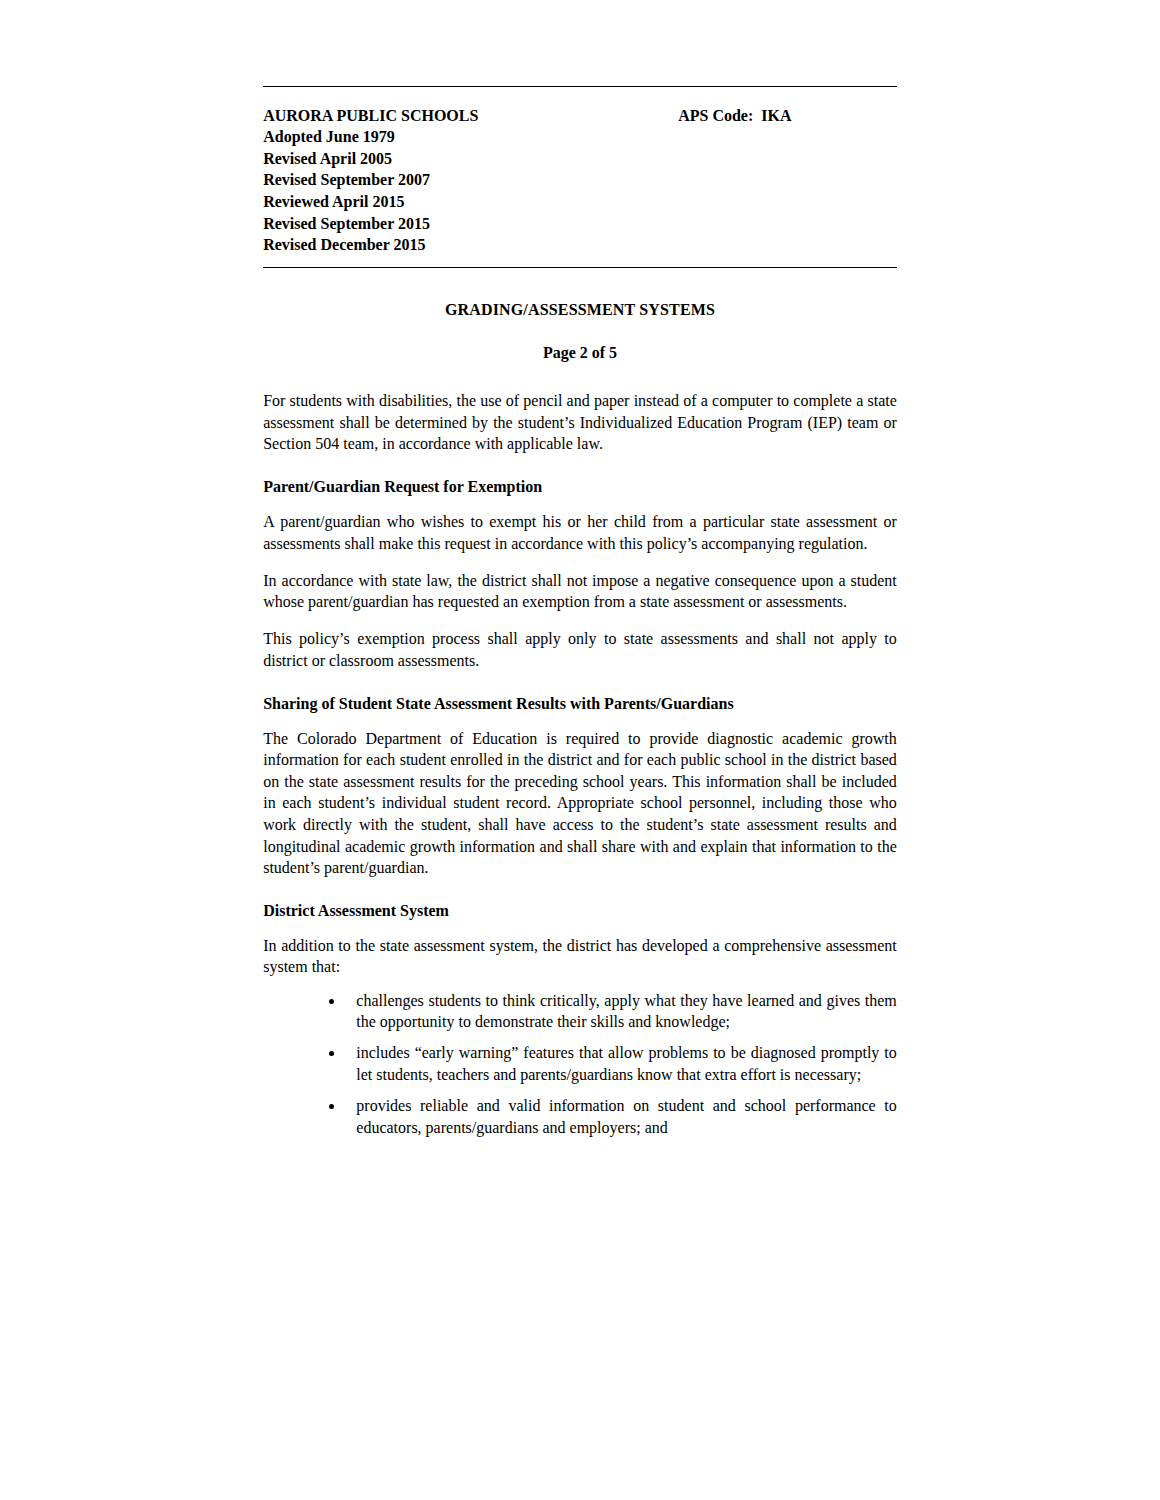| AURORA PUBLIC SCHOOLS Adopted June 1979 Revised April 2005 Revised September 2007 Reviewed April 2015 Revised September 2015 Revised December 2015 | APS Code: IKA |
GRADING/ASSESSMENT SYSTEMS
Page 2 of 5
For students with disabilities, the use of pencil and paper instead of a computer to complete a state assessment shall be determined by the student’s Individualized Education Program (IEP) team or Section 504 team, in accordance with applicable law.
Parent/Guardian Request for Exemption
A parent/guardian who wishes to exempt his or her child from a particular state assessment or assessments shall make this request in accordance with this policy’s accompanying regulation.
In accordance with state law, the district shall not impose a negative consequence upon a student whose parent/guardian has requested an exemption from a state assessment or assessments.
This policy’s exemption process shall apply only to state assessments and shall not apply to district or classroom assessments.
Sharing of Student State Assessment Results with Parents/Guardians
The Colorado Department of Education is required to provide diagnostic academic growth information for each student enrolled in the district and for each public school in the district based on the state assessment results for the preceding school years. This information shall be included in each student’s individual student record. Appropriate school personnel, including those who work directly with the student, shall have access to the student’s state assessment results and longitudinal academic growth information and shall share with and explain that information to the student’s parent/guardian.
District Assessment System
In addition to the state assessment system, the district has developed a comprehensive assessment system that:
challenges students to think critically, apply what they have learned and gives them the opportunity to demonstrate their skills and knowledge;
includes “early warning” features that allow problems to be diagnosed promptly to let students, teachers and parents/guardians know that extra effort is necessary;
provides reliable and valid information on student and school performance to educators, parents/guardians and employers; and